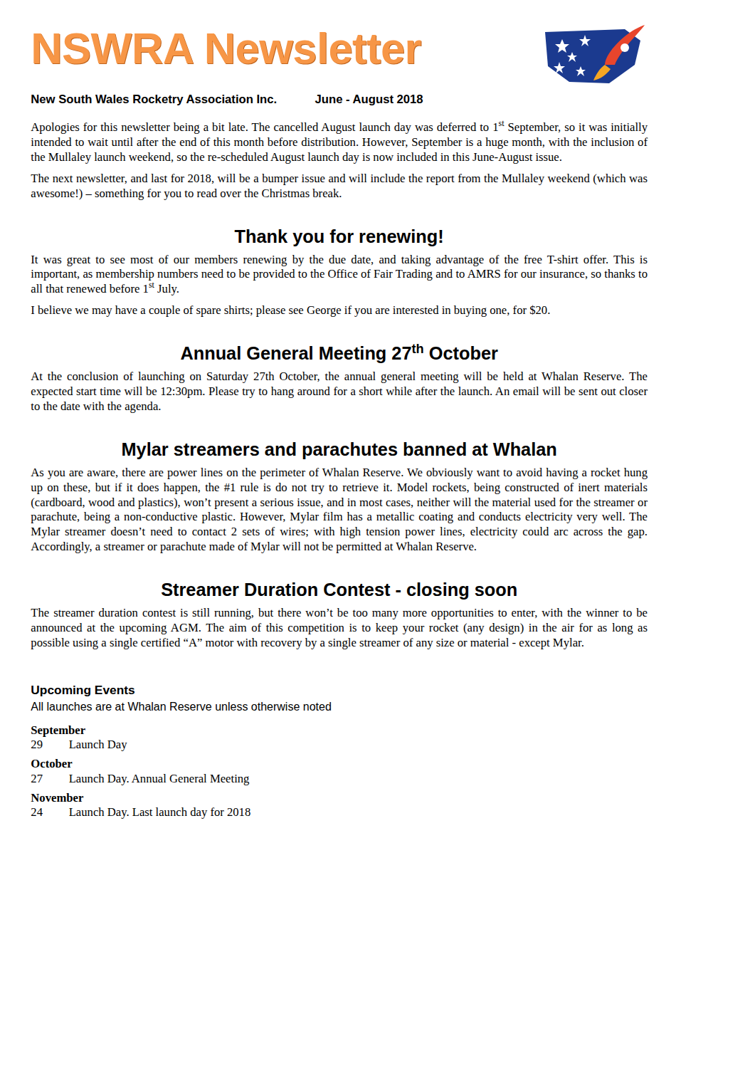NSWRA Newsletter
New South Wales Rocketry Association Inc. June - August 2018
Apologies for this newsletter being a bit late. The cancelled August launch day was deferred to 1st September, so it was initially intended to wait until after the end of this month before distribution. However, September is a huge month, with the inclusion of the Mullaley launch weekend, so the re-scheduled August launch day is now included in this June-August issue.
The next newsletter, and last for 2018, will be a bumper issue and will include the report from the Mullaley weekend (which was awesome!) – something for you to read over the Christmas break.
Thank you for renewing!
It was great to see most of our members renewing by the due date, and taking advantage of the free T-shirt offer. This is important, as membership numbers need to be provided to the Office of Fair Trading and to AMRS for our insurance, so thanks to all that renewed before 1st July.
I believe we may have a couple of spare shirts; please see George if you are interested in buying one, for $20.
Annual General Meeting 27th October
At the conclusion of launching on Saturday 27th October, the annual general meeting will be held at Whalan Reserve. The expected start time will be 12:30pm. Please try to hang around for a short while after the launch. An email will be sent out closer to the date with the agenda.
Mylar streamers and parachutes banned at Whalan
As you are aware, there are power lines on the perimeter of Whalan Reserve. We obviously want to avoid having a rocket hung up on these, but if it does happen, the #1 rule is do not try to retrieve it. Model rockets, being constructed of inert materials (cardboard, wood and plastics), won’t present a serious issue, and in most cases, neither will the material used for the streamer or parachute, being a non-conductive plastic. However, Mylar film has a metallic coating and conducts electricity very well. The Mylar streamer doesn’t need to contact 2 sets of wires; with high tension power lines, electricity could arc across the gap. Accordingly, a streamer or parachute made of Mylar will not be permitted at Whalan Reserve.
Streamer Duration Contest - closing soon
The streamer duration contest is still running, but there won’t be too many more opportunities to enter, with the winner to be announced at the upcoming AGM. The aim of this competition is to keep your rocket (any design) in the air for as long as possible using a single certified “A” motor with recovery by a single streamer of any size or material - except Mylar.
Upcoming Events
All launches are at Whalan Reserve unless otherwise noted
September
| 29 | Launch Day |
October
| 27 | Launch Day. Annual General Meeting |
November
| 24 | Launch Day. Last launch day for 2018 |